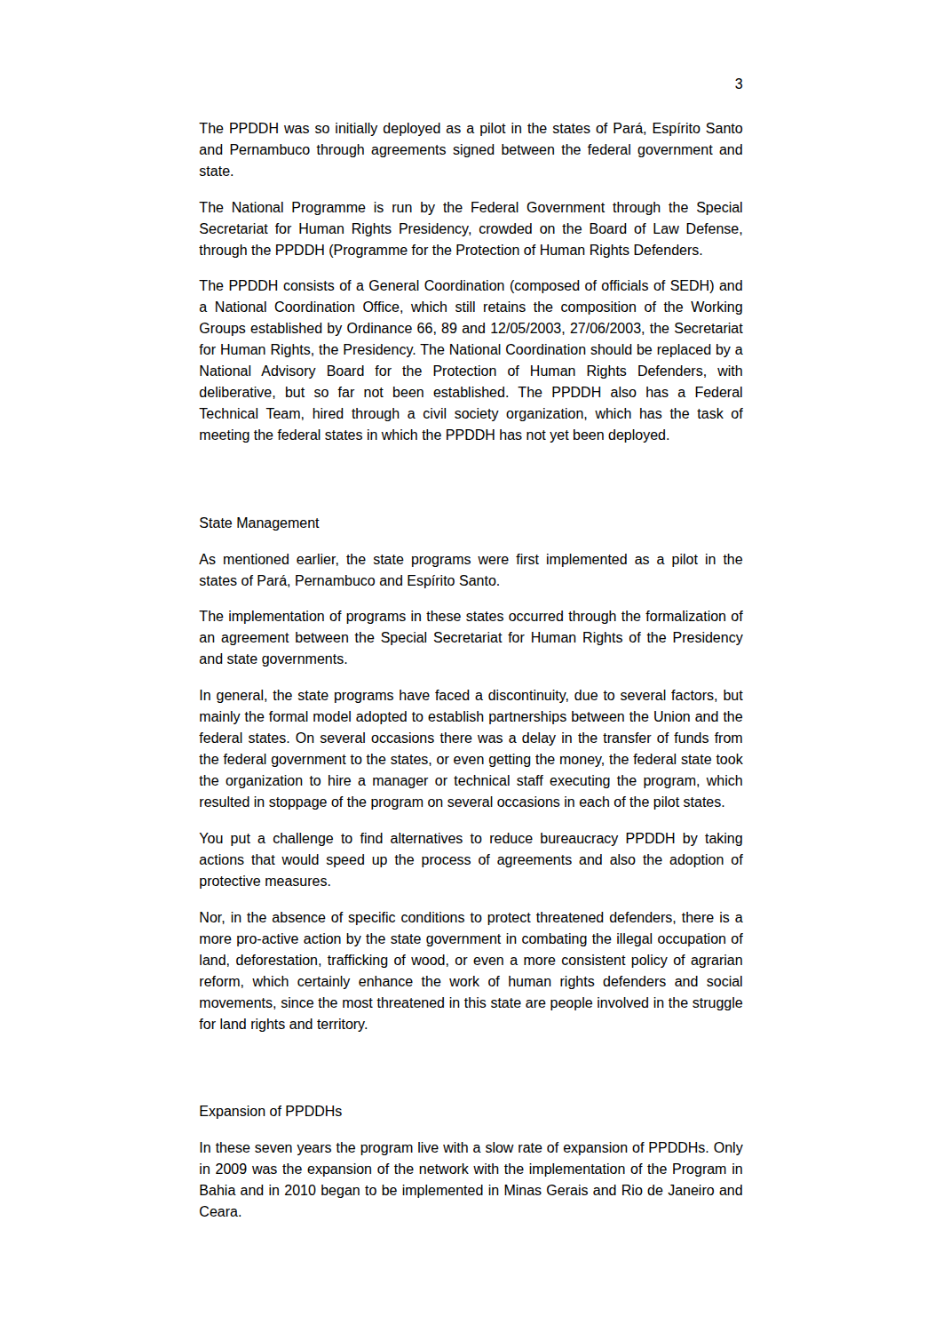3
The PPDDH was so initially deployed as a pilot in the states of Pará, Espírito Santo and Pernambuco through agreements signed between the federal government and state.
The National Programme is run by the Federal Government through the Special Secretariat for Human Rights Presidency, crowded on the Board of Law Defense, through the PPDDH (Programme for the Protection of Human Rights Defenders.
The PPDDH consists of a General Coordination (composed of officials of SEDH) and a National Coordination Office, which still retains the composition of the Working Groups established by Ordinance 66, 89 and 12/05/2003, 27/06/2003, the Secretariat for Human Rights, the Presidency. The National Coordination should be replaced by a National Advisory Board for the Protection of Human Rights Defenders, with deliberative, but so far not been established. The PPDDH also has a Federal Technical Team, hired through a civil society organization, which has the task of meeting the federal states in which the PPDDH has not yet been deployed.
State Management
As mentioned earlier, the state programs were first implemented as a pilot in the states of Pará, Pernambuco and Espírito Santo.
The implementation of programs in these states occurred through the formalization of an agreement between the Special Secretariat for Human Rights of the Presidency and state governments.
In general, the state programs have faced a discontinuity, due to several factors, but mainly the formal model adopted to establish partnerships between the Union and the federal states. On several occasions there was a delay in the transfer of funds from the federal government to the states, or even getting the money, the federal state took the organization to hire a manager or technical staff executing the program, which resulted in stoppage of the program on several occasions in each of the pilot states.
You put a challenge to find alternatives to reduce bureaucracy PPDDH by taking actions that would speed up the process of agreements and also the adoption of protective measures.
Nor, in the absence of specific conditions to protect threatened defenders, there is a more pro-active action by the state government in combating the illegal occupation of land, deforestation, trafficking of wood, or even a more consistent policy of agrarian reform, which certainly enhance the work of human rights defenders and social movements, since the most threatened in this state are people involved in the struggle for land rights and territory.
Expansion of PPDDHs
In these seven years the program live with a slow rate of expansion of PPDDHs. Only in 2009 was the expansion of the network with the implementation of the Program in Bahia and in 2010 began to be implemented in Minas Gerais and Rio de Janeiro and Ceara.